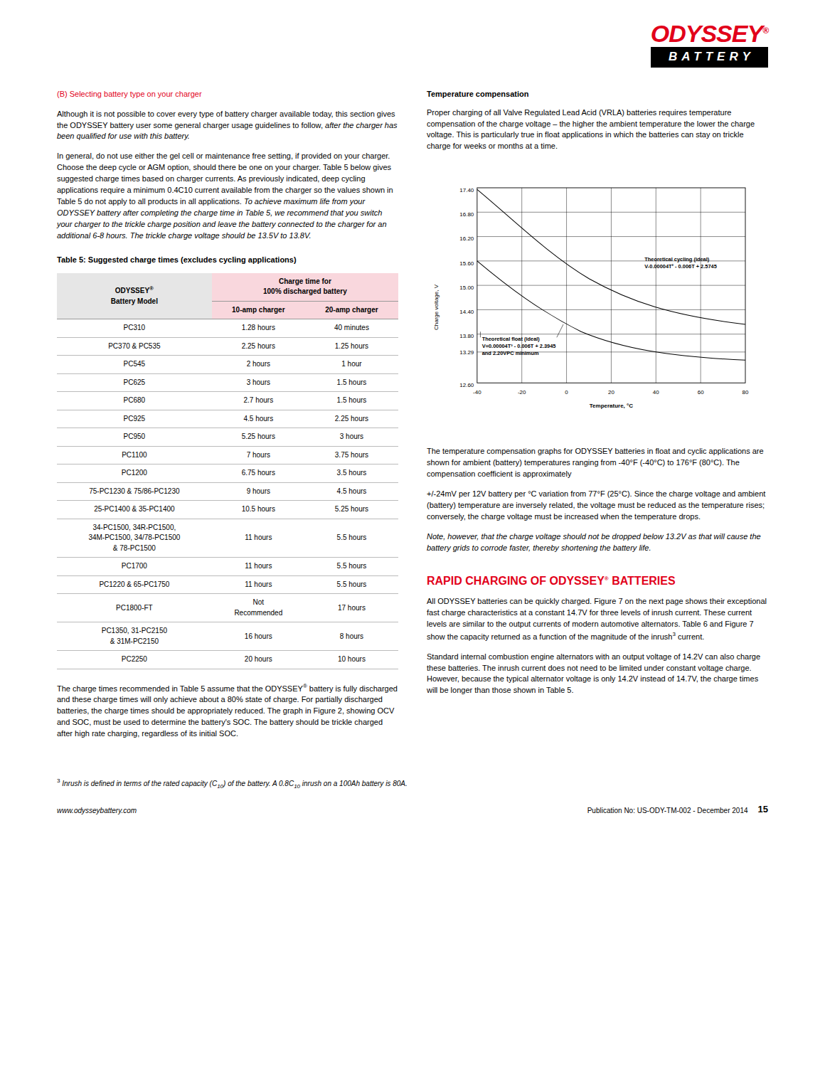ODYSSEY®
BATTERY
(B) Selecting battery type on your charger
Although it is not possible to cover every type of battery charger available today, this section gives the ODYSSEY battery user some general charger usage guidelines to follow, after the charger has been qualified for use with this battery.
In general, do not use either the gel cell or maintenance free setting, if provided on your charger. Choose the deep cycle or AGM option, should there be one on your charger. Table 5 below gives suggested charge times based on charger currents. As previously indicated, deep cycling applications require a minimum 0.4C10 current available from the charger so the values shown in Table 5 do not apply to all products in all applications. To achieve maximum life from your ODYSSEY battery after completing the charge time in Table 5, we recommend that you switch your charger to the trickle charge position and leave the battery connected to the charger for an additional 6-8 hours. The trickle charge voltage should be 13.5V to 13.8V.
Table 5: Suggested charge times (excludes cycling applications)
| ODYSSEY ® Battery Model | Charge time for 100% discharged battery |
| --- | --- |
| 10-amp charger | 20-amp charger |
| PC310 | 1.28 hours | 40 minutes |
| PC370 & PC535 | 2.25 hours | 1.25 hours |
| PC545 | 2 hours | 1 hour |
| PC625 | 3 hours | 1.5 hours |
| PC680 | 2.7 hours | 1.5 hours |
| PC925 | 4.5 hours | 2.25 hours |
| PC950 | 5.25 hours | 3 hours |
| PC1100 | 7 hours | 3.75 hours |
| PC1200 | 6.75 hours | 3.5 hours |
| 75-PC1230 & 75/86-PC1230 | 9 hours | 4.5 hours |
| 25-PC1400 & 35-PC1400 | 10.5 hours | 5.25 hours |
| 34-PC1500, 34R-PC1500, 34M-PC1500, 34/78-PC1500 & 78-PC1500 | 11 hours | 5.5 hours |
| PC1700 | 11 hours | 5.5 hours |
| PC1220 & 65-PC1750 | 11 hours | 5.5 hours |
| PC1800-FT | Not Recommended | 17 hours |
| PC1350, 31-PC2150 & 31M-PC2150 | 16 hours | 8 hours |
| PC2250 | 20 hours | 10 hours |
The charge times recommended in Table 5 assume that the ODYSSEY® battery is fully discharged and these charge times will only achieve about a 80% state of charge. For partially discharged batteries, the charge times should be appropriately reduced. The graph in Figure 2, showing OCV and SOC, must be used to determine the battery's SOC. The battery should be trickle charged after high rate charging, regardless of its initial SOC.
Temperature compensation
Proper charging of all Valve Regulated Lead Acid (VRLA) batteries requires temperature compensation of the charge voltage – the higher the ambient temperature the lower the charge voltage. This is particularly true in float applications in which the batteries can stay on trickle charge for weeks or months at a time.
Charge voltage, V 17.40 16.80 16.20 15.60 15.00 14.40 13.80 13.29 12.60 -40 -20 0 20 40 60 80 Temperature, °C Theoretical cycling (ideal) V-0.00004T² - 0.006T + 2.5745 Theoretical float (ideal) V=0.00004T³ - 0.006T + 2.3945 and 2.20VPC minimum
The temperature compensation graphs for ODYSSEY batteries in float and cyclic applications are shown for ambient (battery) temperatures ranging from -40°F (-40°C) to 176°F (80°C). The compensation coefficient is approximately
+/-24mV per 12V battery per °C variation from 77°F (25°C). Since the charge voltage and ambient (battery) temperature are inversely related, the voltage must be reduced as the temperature rises; conversely, the charge voltage must be increased when the temperature drops.
Note, however, that the charge voltage should not be dropped below 13.2V as that will cause the battery grids to corrode faster, thereby shortening the battery life.
RAPID CHARGING OF ODYSSEY® BATTERIES
All ODYSSEY batteries can be quickly charged. Figure 7 on the next page shows their exceptional fast charge characteristics at a constant 14.7V for three levels of inrush current. These current levels are similar to the output currents of modern automotive alternators. Table 6 and Figure 7 show the capacity returned as a function of the magnitude of the inrush3 current.
Standard internal combustion engine alternators with an output voltage of 14.2V can also charge these batteries. The inrush current does not need to be limited under constant voltage charge. However, because the typical alternator voltage is only 14.2V instead of 14.7V, the charge times will be longer than those shown in Table 5.
3 Inrush is defined in terms of the rated capacity (C10) of the battery. A 0.8C10 inrush on a 100Ah battery is 80A.
www.odysseybattery.com
Publication No: US-ODY-TM-002 - December 2014
15